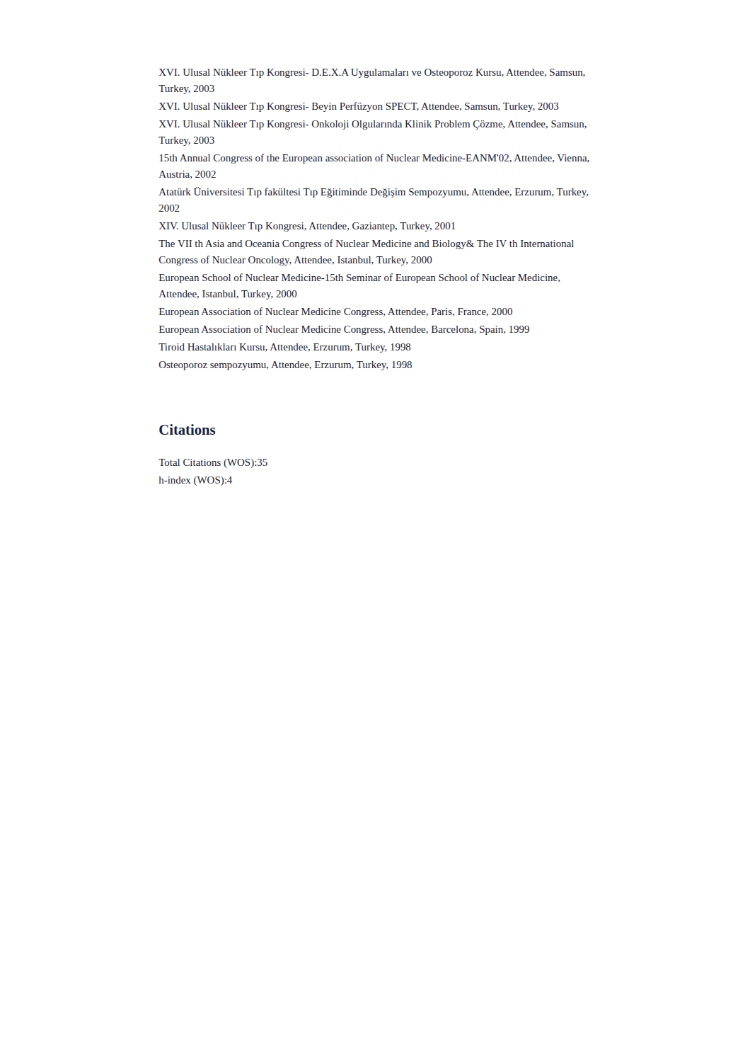XVI. Ulusal Nükleer Tıp Kongresi- D.E.X.A Uygulamaları ve Osteoporoz Kursu, Attendee, Samsun, Turkey, 2003
XVI. Ulusal Nükleer Tıp Kongresi- Beyin Perfüzyon SPECT, Attendee, Samsun, Turkey, 2003
XVI. Ulusal Nükleer Tıp Kongresi- Onkoloji Olgularında Klinik Problem Çözme, Attendee, Samsun, Turkey, 2003
15th Annual Congress of the European association of Nuclear Medicine-EANM'02, Attendee, Vienna, Austria, 2002
Atatürk Üniversitesi Tıp fakültesi Tıp Eğitiminde Değişim Sempozyumu, Attendee, Erzurum, Turkey, 2002
XIV. Ulusal Nükleer Tıp Kongresi, Attendee, Gaziantep, Turkey, 2001
The VII th Asia and Oceania Congress of Nuclear Medicine and Biology& The IV th International Congress of Nuclear Oncology, Attendee, Istanbul, Turkey, 2000
European School of Nuclear Medicine-15th Seminar of European School of Nuclear Medicine, Attendee, Istanbul, Turkey, 2000
European Association of Nuclear Medicine Congress, Attendee, Paris, France, 2000
European Association of Nuclear Medicine Congress, Attendee, Barcelona, Spain, 1999
Tiroid Hastalıkları Kursu, Attendee, Erzurum, Turkey, 1998
Osteoporoz sempozyumu, Attendee, Erzurum, Turkey, 1998
Citations
Total Citations (WOS):35
h-index (WOS):4